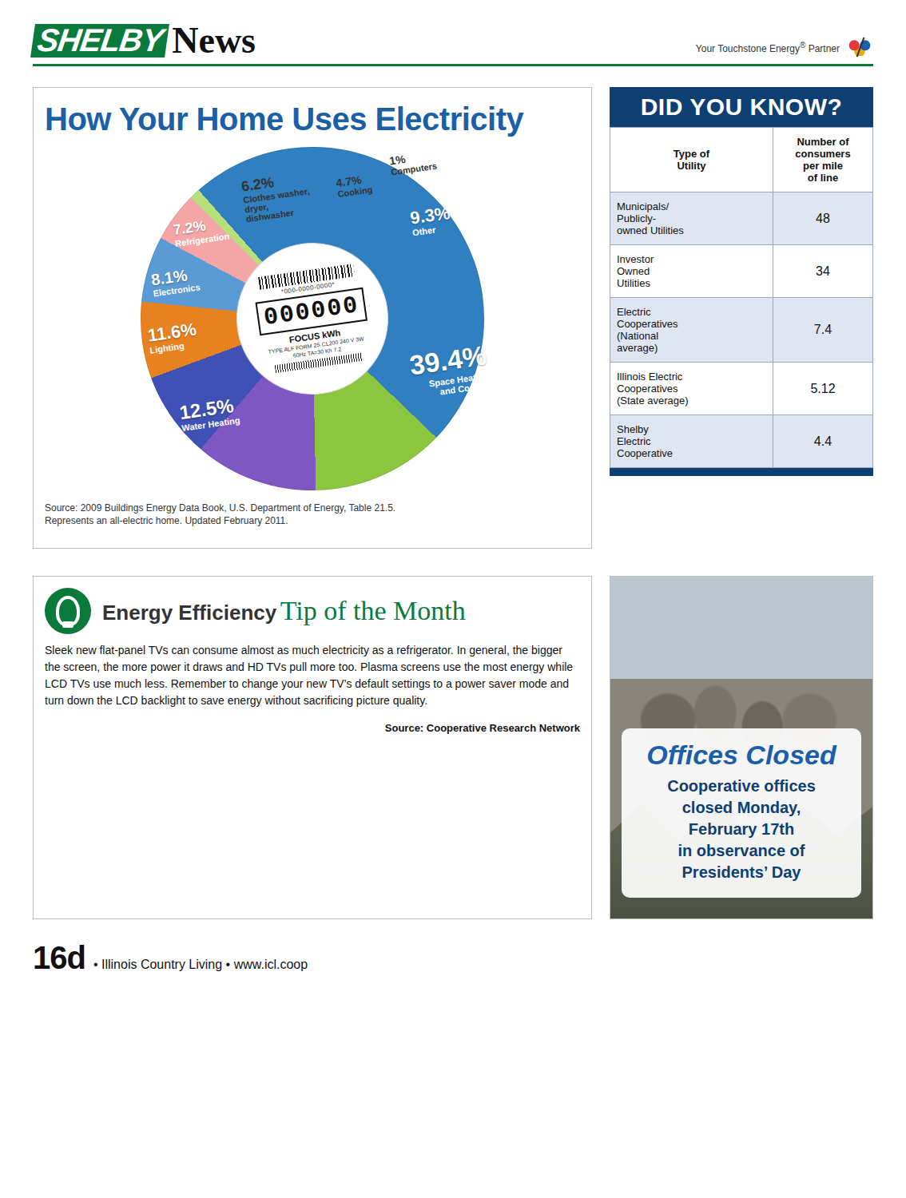SHELBY News
Your Touchstone Energy® Partner
How Your Home Uses Electricity
*000-0000-0000*
000000
FOCUS kWh
TYPE ALF FORM 2S CL200 240 V 3W
60Hz TA=30 Kh 7.2
39.4%Space Heating
and Cooling 12.5%Water Heating 11.6%Lighting 8.1%Electronics 7.2%Refrigeration 6.2%Clothes washer,
dryer,
dishwasher 4.7%Cooking 1%Computers 9.3%Other
Source: 2009 Buildings Energy Data Book, U.S. Department of Energy, Table 21.5. Represents an all-electric home. Updated February 2011.
DID YOU KNOW?
| Type of Utility | Number of consumers per mile of line |
| --- | --- |
| Municipals/ Publicly- owned Utilities | 48 |
| Investor Owned Utilities | 34 |
| Electric Cooperatives (National average) | 7.4 |
| Illinois Electric Cooperatives (State average) | 5.12 |
| Shelby Electric Cooperative | 4.4 |
Energy Efficiency Tip of the Month
Sleek new flat-panel TVs can consume almost as much electricity as a refrigerator. In general, the bigger the screen, the more power it draws and HD TVs pull more too. Plasma screens use the most energy while LCD TVs use much less. Remember to change your new TV’s default settings to a power saver mode and turn down the LCD backlight to save energy without sacrificing picture quality.
Source: Cooperative Research Network
Offices Closed
Cooperative offices
closed Monday,
February 17th
in observance of
Presidents’ Day
16d • Illinois Country Living • www.icl.coop